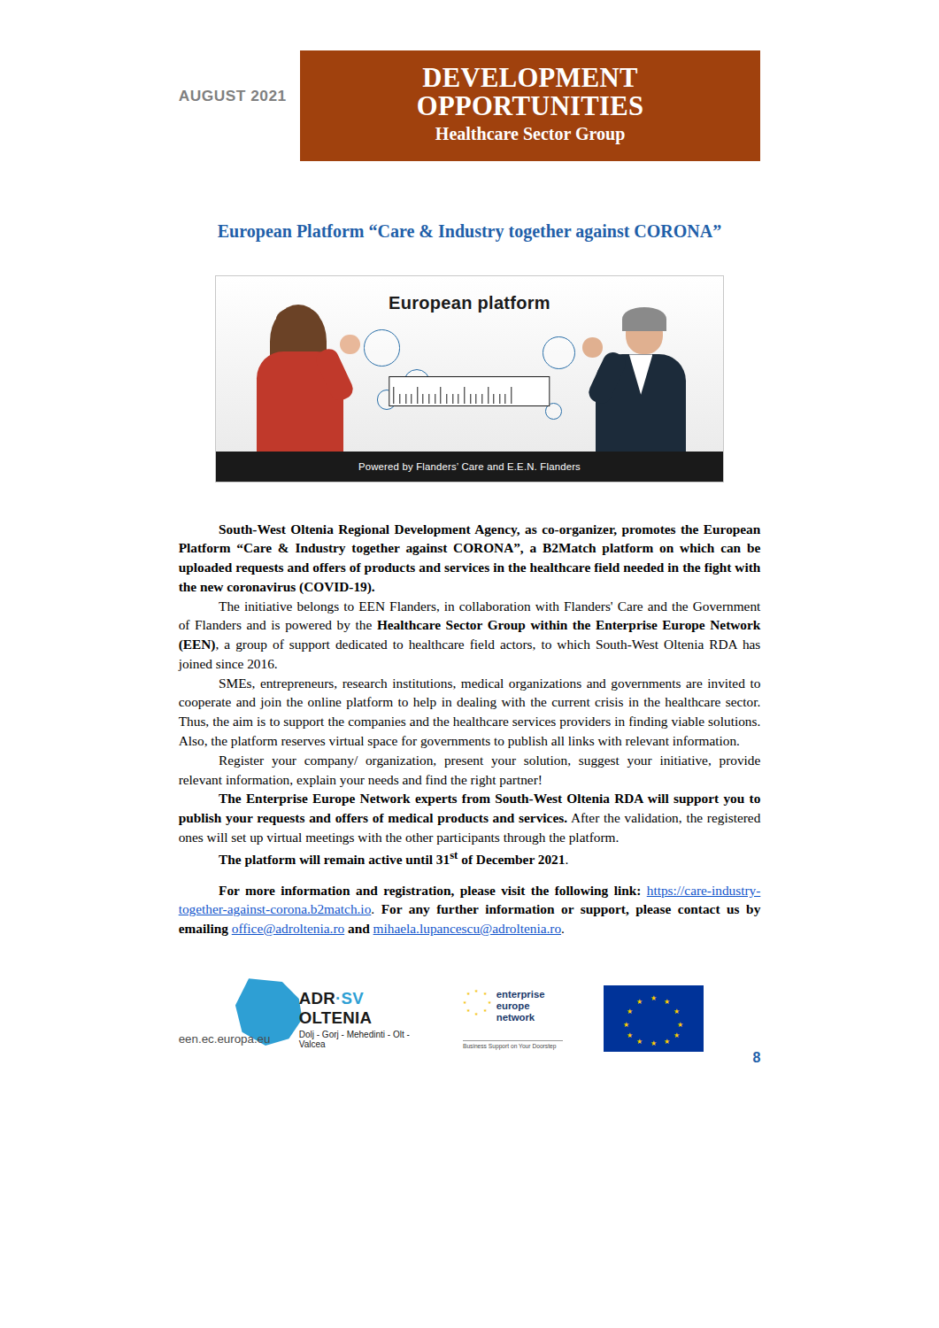AUGUST 2021
DEVELOPMENT OPPORTUNITIES
Healthcare Sector Group
European Platform “Care & Industry together against CORONA”
European platform
Powered by Flanders’ Care and E.E.N. Flanders
South-West Oltenia Regional Development Agency, as co-organizer, promotes the European Platform “Care & Industry together against CORONA”, a B2Match platform on which can be uploaded requests and offers of products and services in the healthcare field needed in the fight with the new coronavirus (COVID-19).
The initiative belongs to EEN Flanders, in collaboration with Flanders' Care and the Government of Flanders and is powered by the Healthcare Sector Group within the Enterprise Europe Network (EEN), a group of support dedicated to healthcare field actors, to which South-West Oltenia RDA has joined since 2016.
SMEs, entrepreneurs, research institutions, medical organizations and governments are invited to cooperate and join the online platform to help in dealing with the current crisis in the healthcare sector. Thus, the aim is to support the companies and the healthcare services providers in finding viable solutions. Also, the platform reserves virtual space for governments to publish all links with relevant information.
Register your company/ organization, present your solution, suggest your initiative, provide relevant information, explain your needs and find the right partner!
The Enterprise Europe Network experts from South-West Oltenia RDA will support you to publish your requests and offers of medical products and services. After the validation, the registered ones will set up virtual meetings with the other participants through the platform.
The platform will remain active until 31st of December 2021.
For more information and registration, please visit the following link: https://care-industry-together-against-corona.b2match.io. For any further information or support, please contact us by emailing office@adroltenia.ro and mihaela.lupancescu@adroltenia.ro.
ADR·SV OLTENIA
Dolj - Gorj - Mehedinti - Olt - Valcea
★ ★ ★ ★ ★ ★ ★ ★
enterprise
europe
network
Business Support on Your Doorstep
★ ★ ★ ★ ★ ★ ★ ★ ★ ★ ★ ★
een.ec.europa.eu
8